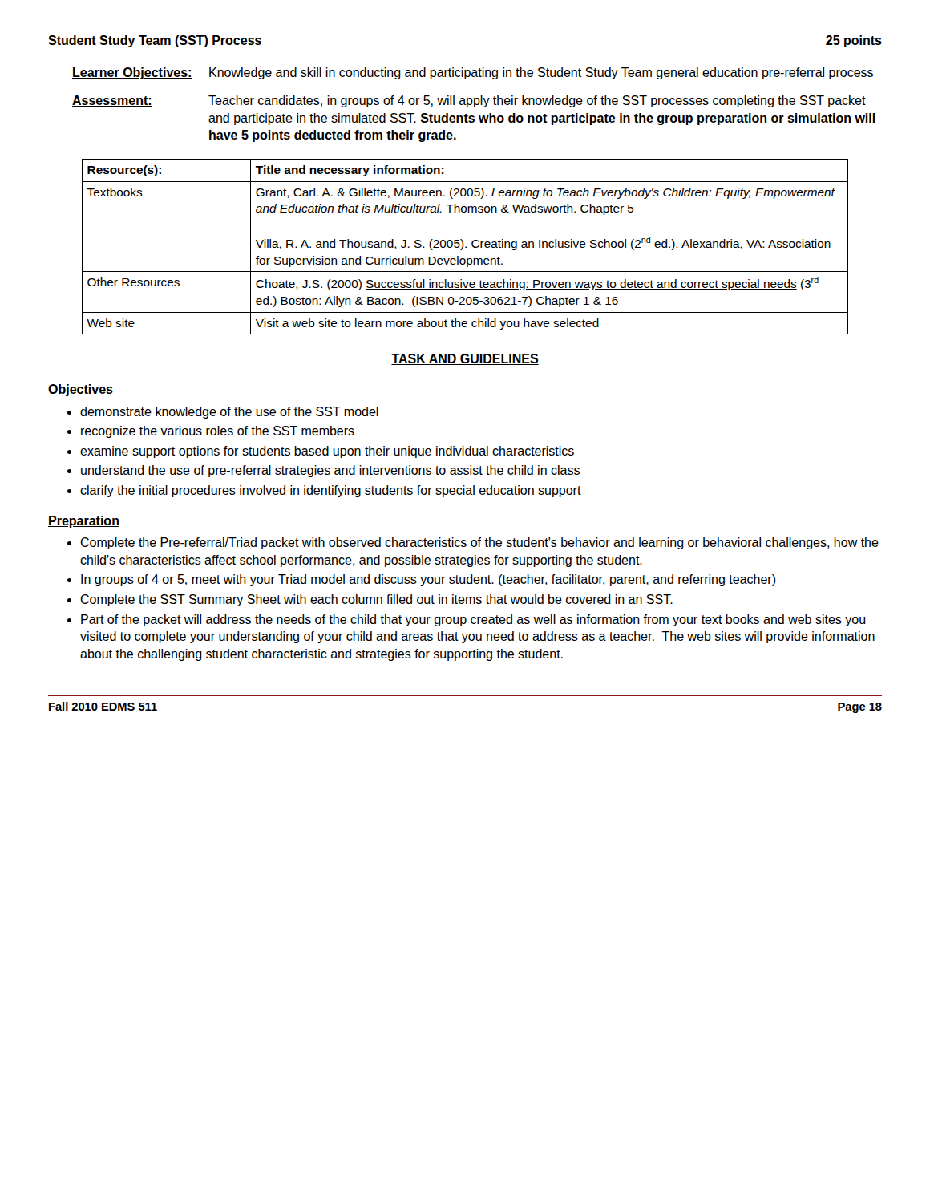Student Study Team (SST) Process 25 points
Learner Objectives:
Knowledge and skill in conducting and participating in the Student Study Team general education pre-referral process
Assessment:
Teacher candidates, in groups of 4 or 5, will apply their knowledge of the SST processes completing the SST packet and participate in the simulated SST. Students who do not participate in the group preparation or simulation will have 5 points deducted from their grade.
| Resource(s): | Title and necessary information: |
| --- | --- |
| Textbooks | Grant, Carl. A. & Gillette, Maureen. (2005). Learning to Teach Everybody's Children: Equity, Empowerment and Education that is Multicultural. Thomson & Wadsworth. Chapter 5 Villa, R. A. and Thousand, J. S. (2005). Creating an Inclusive School (2 nd ed.). Alexandria, VA: Association for Supervision and Curriculum Development. |
| Other Resources | Choate, J.S. (2000) Successful inclusive teaching: Proven ways to detect and correct special needs (3 rd ed.) Boston: Allyn & Bacon. (ISBN 0-205-30621-7) Chapter 1 & 16 |
| Web site | Visit a web site to learn more about the child you have selected |
TASK AND GUIDELINES
Objectives
demonstrate knowledge of the use of the SST model
recognize the various roles of the SST members
examine support options for students based upon their unique individual characteristics
understand the use of pre-referral strategies and interventions to assist the child in class
clarify the initial procedures involved in identifying students for special education support
Preparation
Complete the Pre-referral/Triad packet with observed characteristics of the student's behavior and learning or behavioral challenges, how the child's characteristics affect school performance, and possible strategies for supporting the student.
In groups of 4 or 5, meet with your Triad model and discuss your student. (teacher, facilitator, parent, and referring teacher)
Complete the SST Summary Sheet with each column filled out in items that would be covered in an SST.
Part of the packet will address the needs of the child that your group created as well as information from your text books and web sites you visited to complete your understanding of your child and areas that you need to address as a teacher. The web sites will provide information about the challenging student characteristic and strategies for supporting the student.
Fall 2010 EDMS 511 Page 18